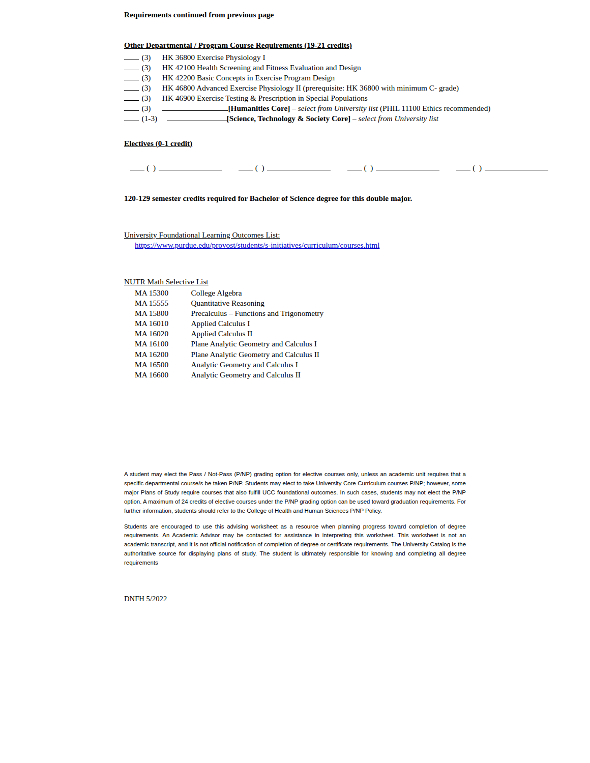Requirements continued from previous page
Other Departmental / Program Course Requirements (19-21 credits)
(3) HK 36800 Exercise Physiology I
(3) HK 42100 Health Screening and Fitness Evaluation and Design
(3) HK 42200 Basic Concepts in Exercise Program Design
(3) HK 46800 Advanced Exercise Physiology II (prerequisite: HK 36800 with minimum C- grade)
(3) HK 46900 Exercise Testing & Prescription in Special Populations
(3) [Humanities Core] – select from University list (PHIL 11100 Ethics recommended)
(1-3) [Science, Technology & Society Core] – select from University list
Electives (0-1 credit)
( ) ( ) ( ) ( )
120-129 semester credits required for Bachelor of Science degree for this double major.
University Foundational Learning Outcomes List:
https://www.purdue.edu/provost/students/s-initiatives/curriculum/courses.html
NUTR Math Selective List
| MA 15300 | College Algebra |
| MA 15555 | Quantitative Reasoning |
| MA 15800 | Precalculus – Functions and Trigonometry |
| MA 16010 | Applied Calculus I |
| MA 16020 | Applied Calculus II |
| MA 16100 | Plane Analytic Geometry and Calculus I |
| MA 16200 | Plane Analytic Geometry and Calculus II |
| MA 16500 | Analytic Geometry and Calculus I |
| MA 16600 | Analytic Geometry and Calculus II |
A student may elect the Pass / Not-Pass (P/NP) grading option for elective courses only, unless an academic unit requires that a specific departmental course/s be taken P/NP. Students may elect to take University Core Curriculum courses P/NP; however, some major Plans of Study require courses that also fulfill UCC foundational outcomes. In such cases, students may not elect the P/NP option. A maximum of 24 credits of elective courses under the P/NP grading option can be used toward graduation requirements. For further information, students should refer to the College of Health and Human Sciences P/NP Policy.
Students are encouraged to use this advising worksheet as a resource when planning progress toward completion of degree requirements. An Academic Advisor may be contacted for assistance in interpreting this worksheet. This worksheet is not an academic transcript, and it is not official notification of completion of degree or certificate requirements. The University Catalog is the authoritative source for displaying plans of study. The student is ultimately responsible for knowing and completing all degree requirements
DNFH 5/2022